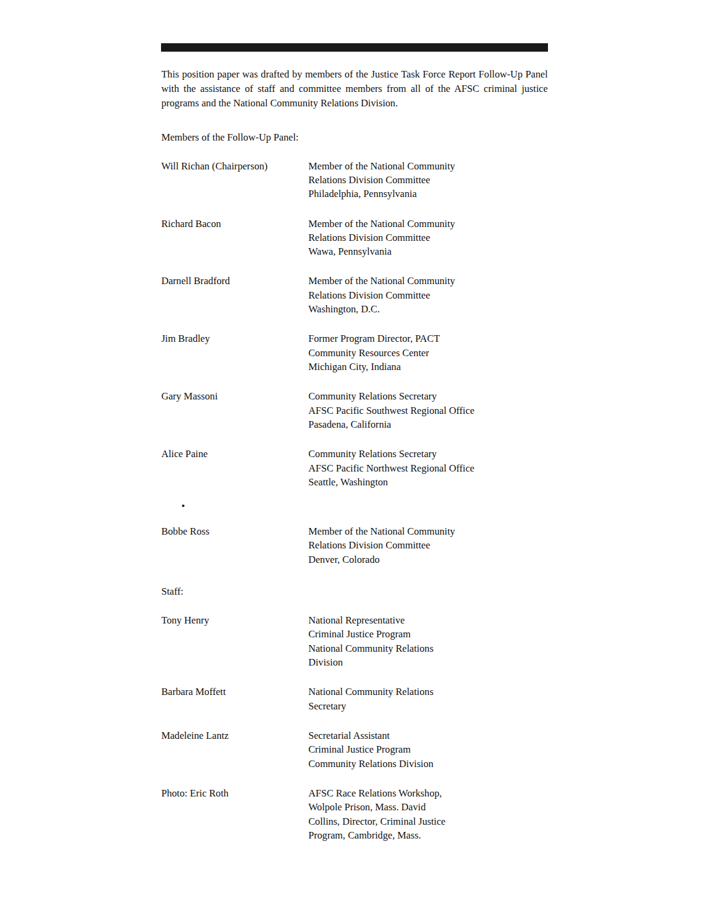This position paper was drafted by members of the Justice Task Force Report Follow-Up Panel with the assistance of staff and committee members from all of the AFSC criminal justice programs and the National Community Relations Division.
Members of the Follow-Up Panel:
| Will Richan (Chairperson) | Member of the National Community Relations Division Committee Philadelphia, Pennsylvania |
| Richard Bacon | Member of the National Community Relations Division Committee Wawa, Pennsylvania |
| Darnell Bradford | Member of the National Community Relations Division Committee Washington, D.C. |
| Jim Bradley | Former Program Director, PACT Community Resources Center Michigan City, Indiana |
| Gary Massoni | Community Relations Secretary AFSC Pacific Southwest Regional Office Pasadena, California |
| Alice Paine | Community Relations Secretary AFSC Pacific Northwest Regional Office Seattle, Washington |
| • | |
| Bobbe Ross | Member of the National Community Relations Division Committee Denver, Colorado |
Staff:
| Tony Henry | National Representative Criminal Justice Program National Community Relations Division |
| Barbara Moffett | National Community Relations Secretary |
| Madeleine Lantz | Secretarial Assistant Criminal Justice Program Community Relations Division |
| Photo: Eric Roth | AFSC Race Relations Workshop, Wolpole Prison, Mass. David Collins, Director, Criminal Justice Program, Cambridge, Mass. |